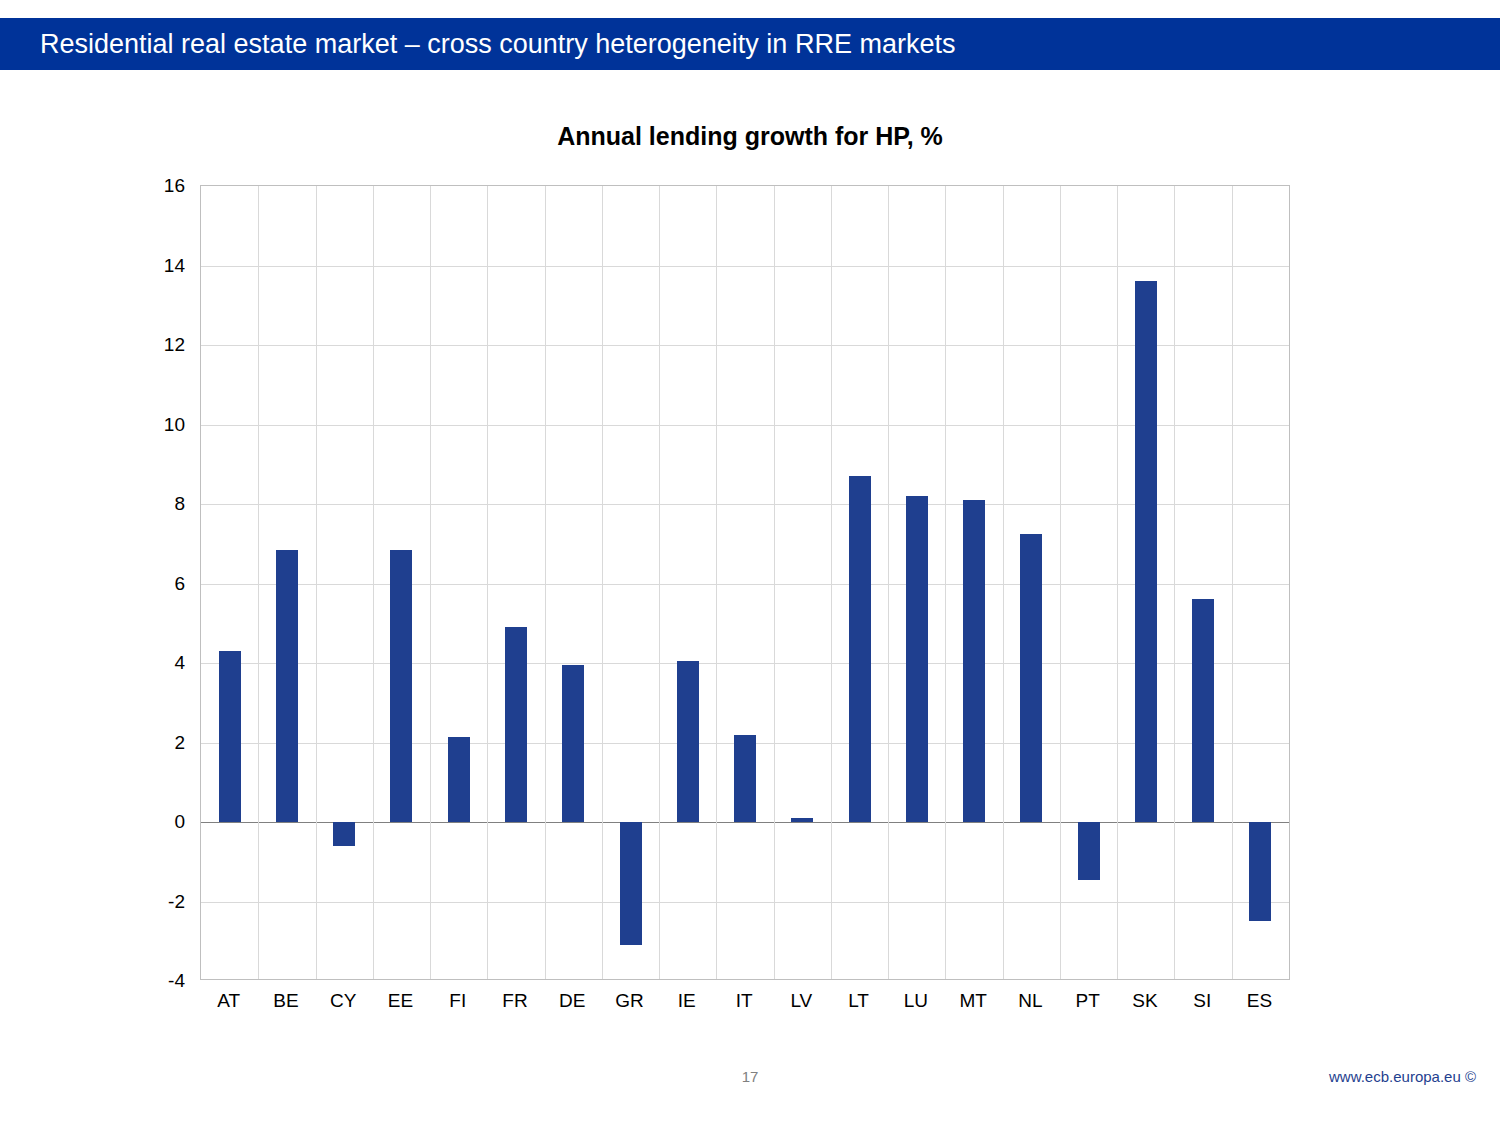Residential real estate market – cross country heterogeneity in RRE markets
Annual lending growth for HP, %
16
14
12
10
8
6
4
2
0
-2
-4
AT
BE
CY
EE
FI
FR
DE
GR
IE
IT
LV
LT
LU
MT
NL
PT
SK
SI
ES
17
www.ecb.europa.eu ©